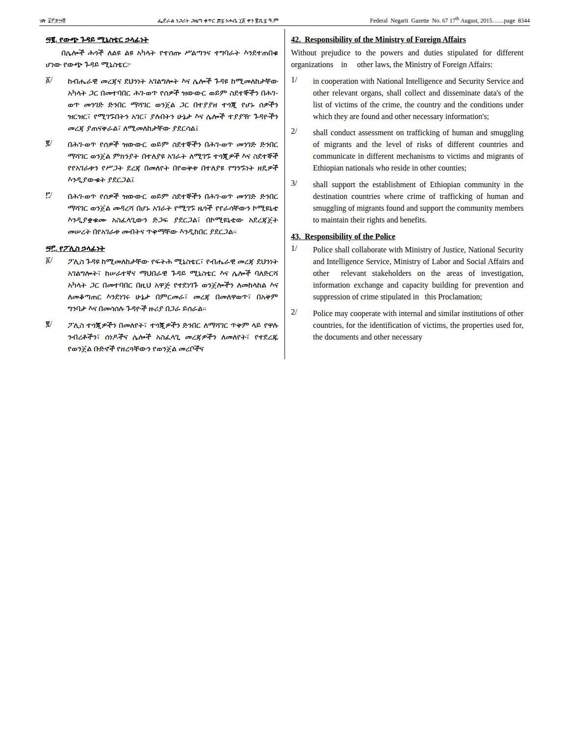ገጽ ፰፫፻፵፬
ፌደራል ነጋሪት ጋዜጣ ቁጥር ፷፯ ነሐሴ ፲፩ ቀን ፪ሺ፯ ዓ.ም
Federal Negarit Gazette No. 67 17th August, 2015……page 8344
| ፵፪. የውጭ ጉዳይ ሚኒስቴር ኃላፊነት በሌሎች ሕጎች ለልዩ ልዩ አካላት የተሰጡ ሥልጣንና ተግባራት እንደተጠበቁ ሆነው የውጭ ጉዳይ ሚኒስቴር፦ ፩/ ከብሔራዊ መረጃና ደህንነት አገልግሎት እና ሌሎች ጉዳዩ ከሚመለከታቸው አካላት ጋር በመተባበር ሕገ-ወጥ የሰዎች ዝውውር ወይም ስደተኞችን በሕገ-ወጥ መንገድ ድንበር ማሻገር ወንጀል ጋር በተያያዘ ተጎጂ የሆኑ ሰዎችን ዝርዝር፣ የሚገኙበትን አገር፣ ያሉበትን ሁኔታ እና ሌሎች ተያያዥ ጉዳዮችን መረጃ ያጠናቅራል፣ ለሚመለከታቸው ያደርሳል፤ ፪/ በሕገ-ወጥ የሰዎች ዝውውር ወይም ስደተኞችን በሕገ-ወጥ መንገድ ድንበር ማሻገር ወንጀል ምክንያት በተለያዩ አገራት ለሚገኙ ተጎጂዎች እና ስደተኞች የየአገራቱን የሥጋት ደረጃ በመለየት በየወቅቱ በተለያዩ የግንኙነት ዘዴዎች እንዲያውቁት ያደርጋል፤ ፫/ በሕገ-ወጥ የሰዎች ዝውውር ወይም ስደተኞችን በሕገ-ወጥ መንገድ ድንበር ማሻገር ወንጀል መዳረሻ በሆኑ አገራት የሚገኙ ዜጎች የየራሳቸውን ኮሚዩኒቲ እንዲያቋቁሙ አስፈላጊውን ድጋፍ ያደርጋል፣ በኮሚዩኒቲው አደረጃጀት መሠረት በየአገራቱ መብትና ጥቅማቸው እንዲከበር ያደርጋል። ፵፫. የፖሊስ ኃላፊነት ፩/ ፖሊስ ጉዳዩ ከሚመለከታቸው የፍትሕ ሚኒስቴር፣ የብሔራዊ መረጃ ደህንነት አገልግሎት፣ ከሠራተኛና ማህበራዊ ጉዳይ ሚኒስቴር እና ሌሎች ባለድርሻ አካላት ጋር በመተባበር በዚህ አዋጅ የተደነገጉ ወንጀሎችን ለመከላከል እና ለመቆጣጠር እንደነገሩ ሁኔታ በምርመራ፣ መረጃ በመለዋወጥ፣ በአቅም ግንባታ እና በመሳሰሉ ጉዳዮች ዙሪያ በጋራ ይሰራል። ፪/ ፖሊስ ተጎጂዎችን በመለየት፣ ተጎጂዎችን ድንበር ለማሻገር ጥቅም ላይ የዋሉ ንብረቶችን፣ ሰነዶችና ሌሎች አስፈላጊ መረጃዎችን ለመለየት፣ የተደረጁ የወንጀል ቡድኖች የዘረጓቸውን የወንጀል መረቦችና | 42. Responsibility of the Ministry of Foreign Affairs Without prejudice to the powers and duties stipulated for different organizations in other laws, the Ministry of Foreign Affairs: 1/ in cooperation with National Intelligence and Security Service and other relevant organs, shall collect and disseminate data's of the list of victims of the crime, the country and the conditions under which they are found and other necessary information's; 2/ shall conduct assessment on trafficking of human and smuggling of migrants and the level of risks of different countries and communicate in different mechanisms to victims and migrants of Ethiopian nationals who reside in other counties; 3/ shall support the establishment of Ethiopian community in the destination countries where crime of trafficking of human and smuggling of migrants found and support the community members to maintain their rights and benefits. 43. Responsibility of the Police 1/ Police shall collaborate with Ministry of Justice, National Security and Intelligence Service, Ministry of Labor and Social Affairs and other relevant stakeholders on the areas of investigation, information exchange and capacity building for prevention and suppression of crime stipulated in this Proclamation; 2/ Police may cooperate with internal and similar institutions of other countries, for the identification of victims, the properties used for, the documents and other necessary |